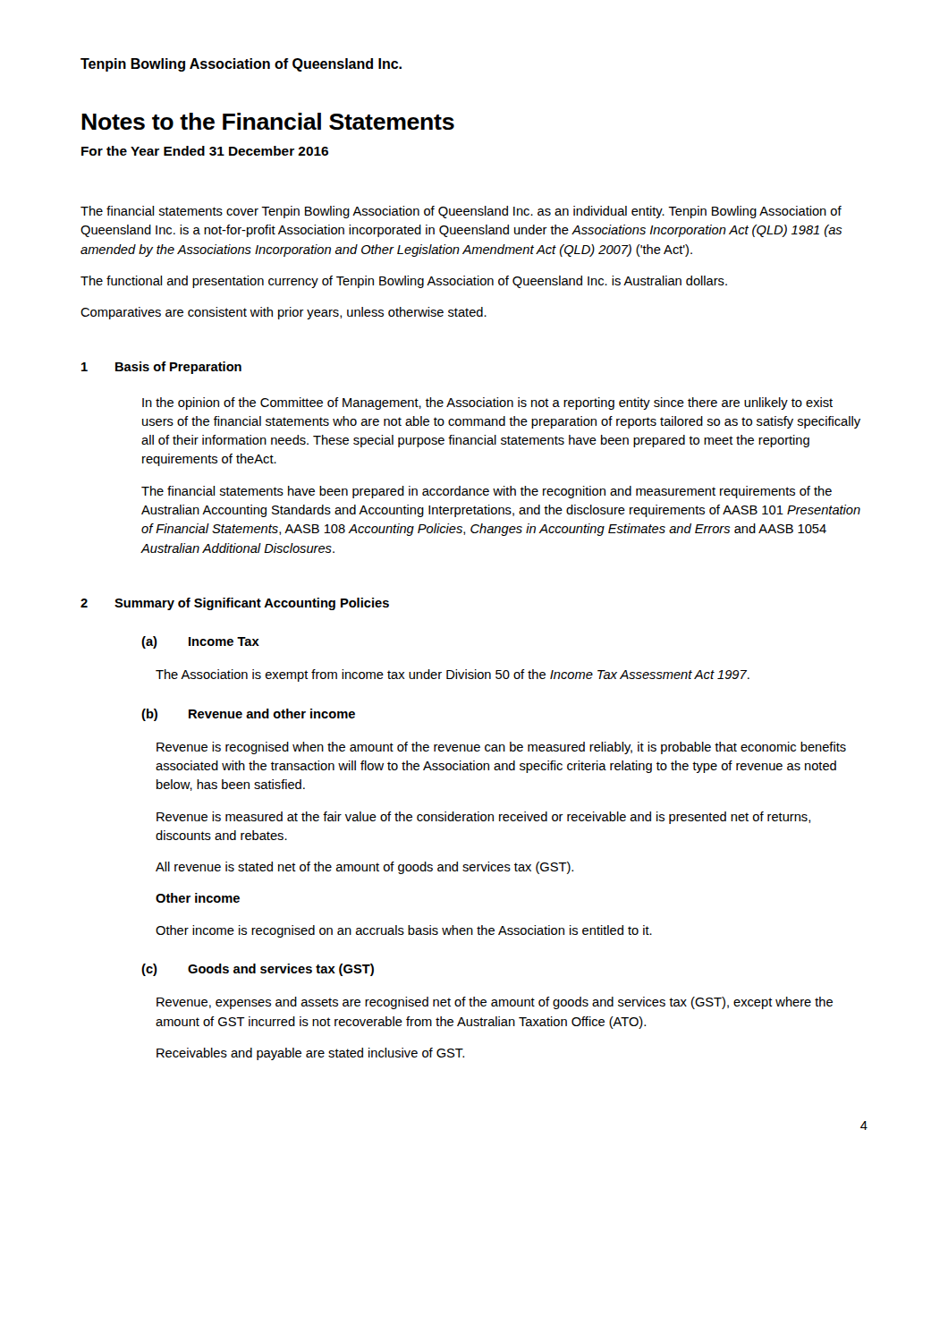Tenpin Bowling Association of Queensland Inc.
Notes to the Financial Statements
For the Year Ended 31 December 2016
The financial statements cover Tenpin Bowling Association of Queensland Inc. as an individual entity. Tenpin Bowling Association of Queensland Inc. is a not-for-profit Association incorporated in Queensland under the Associations Incorporation Act (QLD) 1981 (as amended by the Associations Incorporation and Other Legislation Amendment Act (QLD) 2007) ('the Act').
The functional and presentation currency of Tenpin Bowling Association of Queensland Inc. is Australian dollars.
Comparatives are consistent with prior years, unless otherwise stated.
1 Basis of Preparation
In the opinion of the Committee of Management, the Association is not a reporting entity since there are unlikely to exist users of the financial statements who are not able to command the preparation of reports tailored so as to satisfy specifically all of their information needs. These special purpose financial statements have been prepared to meet the reporting requirements of theAct.
The financial statements have been prepared in accordance with the recognition and measurement requirements of the Australian Accounting Standards and Accounting Interpretations, and the disclosure requirements of AASB 101 Presentation of Financial Statements, AASB 108 Accounting Policies, Changes in Accounting Estimates and Errors and AASB 1054 Australian Additional Disclosures.
2 Summary of Significant Accounting Policies
(a) Income Tax
The Association is exempt from income tax under Division 50 of the Income Tax Assessment Act 1997.
(b) Revenue and other income
Revenue is recognised when the amount of the revenue can be measured reliably, it is probable that economic benefits associated with the transaction will flow to the Association and specific criteria relating to the type of revenue as noted below, has been satisfied.
Revenue is measured at the fair value of the consideration received or receivable and is presented net of returns, discounts and rebates.
All revenue is stated net of the amount of goods and services tax (GST).
Other income
Other income is recognised on an accruals basis when the Association is entitled to it.
(c) Goods and services tax (GST)
Revenue, expenses and assets are recognised net of the amount of goods and services tax (GST), except where the amount of GST incurred is not recoverable from the Australian Taxation Office (ATO).
Receivables and payable are stated inclusive of GST.
4